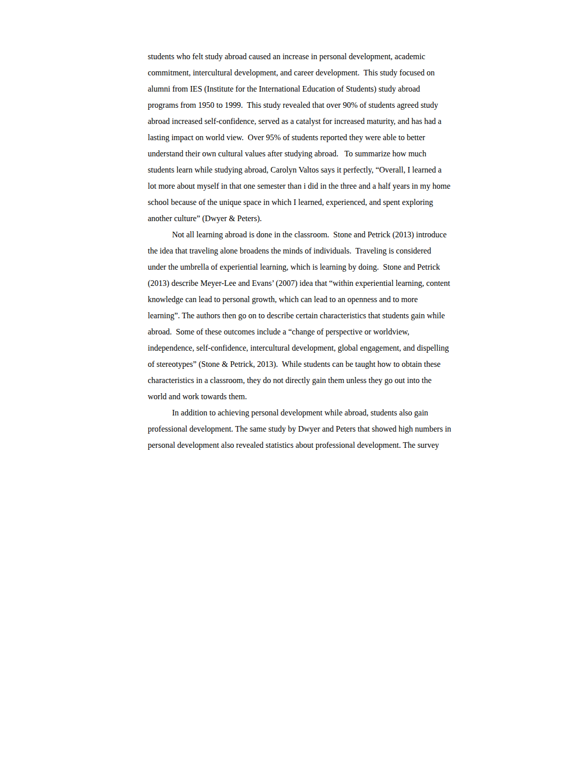students who felt study abroad caused an increase in personal development, academic commitment, intercultural development, and career development. This study focused on alumni from IES (Institute for the International Education of Students) study abroad programs from 1950 to 1999. This study revealed that over 90% of students agreed study abroad increased self-confidence, served as a catalyst for increased maturity, and has had a lasting impact on world view. Over 95% of students reported they were able to better understand their own cultural values after studying abroad. To summarize how much students learn while studying abroad, Carolyn Valtos says it perfectly, “Overall, I learned a lot more about myself in that one semester than i did in the three and a half years in my home school because of the unique space in which I learned, experienced, and spent exploring another culture” (Dwyer & Peters).
Not all learning abroad is done in the classroom. Stone and Petrick (2013) introduce the idea that traveling alone broadens the minds of individuals. Traveling is considered under the umbrella of experiential learning, which is learning by doing. Stone and Petrick (2013) describe Meyer-Lee and Evans’ (2007) idea that “within experiential learning, content knowledge can lead to personal growth, which can lead to an openness and to more learning”. The authors then go on to describe certain characteristics that students gain while abroad. Some of these outcomes include a “change of perspective or worldview, independence, self-confidence, intercultural development, global engagement, and dispelling of stereotypes” (Stone & Petrick, 2013). While students can be taught how to obtain these characteristics in a classroom, they do not directly gain them unless they go out into the world and work towards them.
In addition to achieving personal development while abroad, students also gain professional development. The same study by Dwyer and Peters that showed high numbers in personal development also revealed statistics about professional development. The survey